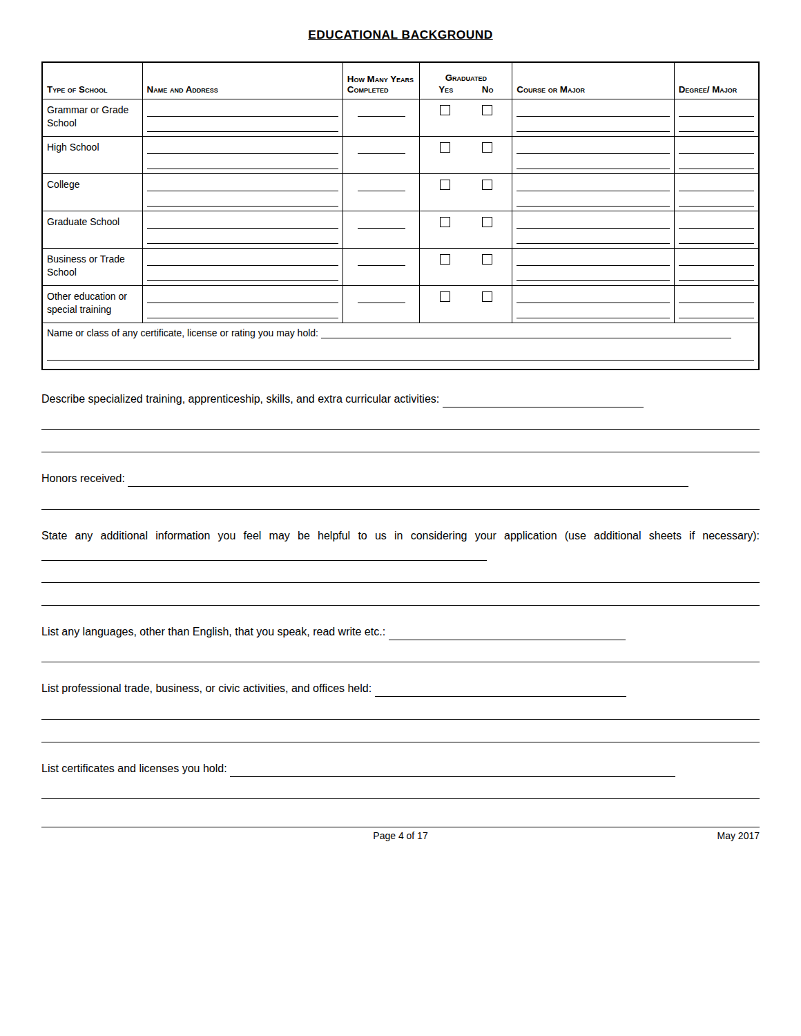EDUCATIONAL BACKGROUND
| Type of School | Name and Address | How Many Years Completed | Graduated Yes No | Course or Major | Degree/ Major |
| --- | --- | --- | --- | --- | --- |
| Grammar or Grade School | | | | | |
| High School | | | | | |
| College | | | | | |
| Graduate School | | | | | |
| Business or Trade School | | | | | |
| Other education or special training | | | | | |
| Name or class of any certificate, license or rating you may hold: |
Describe specialized training, apprenticeship, skills, and extra curricular activities:
Honors received:
State any additional information you feel may be helpful to us in considering your application (use additional sheets if necessary):
List any languages, other than English, that you speak, read write etc.:
List professional trade, business, or civic activities, and offices held:
List certificates and licenses you hold:
Page 4 of 17
May 2017